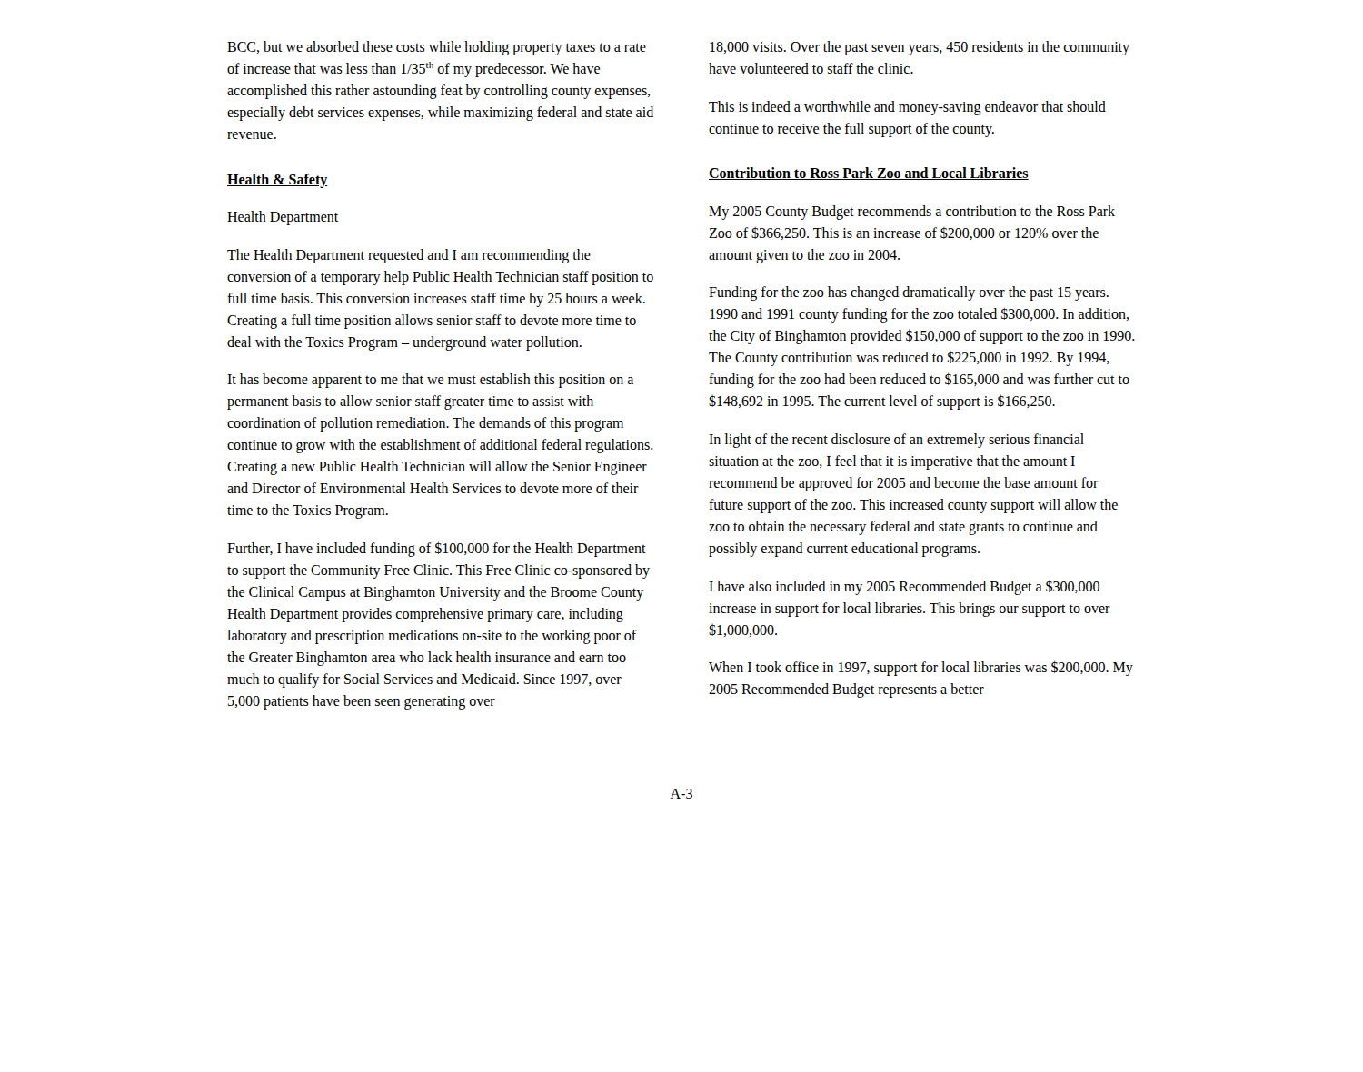BCC, but we absorbed these costs while holding property taxes to a rate of increase that was less than 1/35th of my predecessor. We have accomplished this rather astounding feat by controlling county expenses, especially debt services expenses, while maximizing federal and state aid revenue.
Health & Safety
Health Department
The Health Department requested and I am recommending the conversion of a temporary help Public Health Technician staff position to full time basis. This conversion increases staff time by 25 hours a week. Creating a full time position allows senior staff to devote more time to deal with the Toxics Program – underground water pollution.
It has become apparent to me that we must establish this position on a permanent basis to allow senior staff greater time to assist with coordination of pollution remediation. The demands of this program continue to grow with the establishment of additional federal regulations. Creating a new Public Health Technician will allow the Senior Engineer and Director of Environmental Health Services to devote more of their time to the Toxics Program.
Further, I have included funding of $100,000 for the Health Department to support the Community Free Clinic. This Free Clinic co-sponsored by the Clinical Campus at Binghamton University and the Broome County Health Department provides comprehensive primary care, including laboratory and prescription medications on-site to the working poor of the Greater Binghamton area who lack health insurance and earn too much to qualify for Social Services and Medicaid. Since 1997, over 5,000 patients have been seen generating over
18,000 visits. Over the past seven years, 450 residents in the community have volunteered to staff the clinic.
This is indeed a worthwhile and money-saving endeavor that should continue to receive the full support of the county.
Contribution to Ross Park Zoo and Local Libraries
My 2005 County Budget recommends a contribution to the Ross Park Zoo of $366,250. This is an increase of $200,000 or 120% over the amount given to the zoo in 2004.
Funding for the zoo has changed dramatically over the past 15 years. 1990 and 1991 county funding for the zoo totaled $300,000. In addition, the City of Binghamton provided $150,000 of support to the zoo in 1990. The County contribution was reduced to $225,000 in 1992. By 1994, funding for the zoo had been reduced to $165,000 and was further cut to $148,692 in 1995. The current level of support is $166,250.
In light of the recent disclosure of an extremely serious financial situation at the zoo, I feel that it is imperative that the amount I recommend be approved for 2005 and become the base amount for future support of the zoo. This increased county support will allow the zoo to obtain the necessary federal and state grants to continue and possibly expand current educational programs.
I have also included in my 2005 Recommended Budget a $300,000 increase in support for local libraries. This brings our support to over $1,000,000.
When I took office in 1997, support for local libraries was $200,000. My 2005 Recommended Budget represents a better
A-3